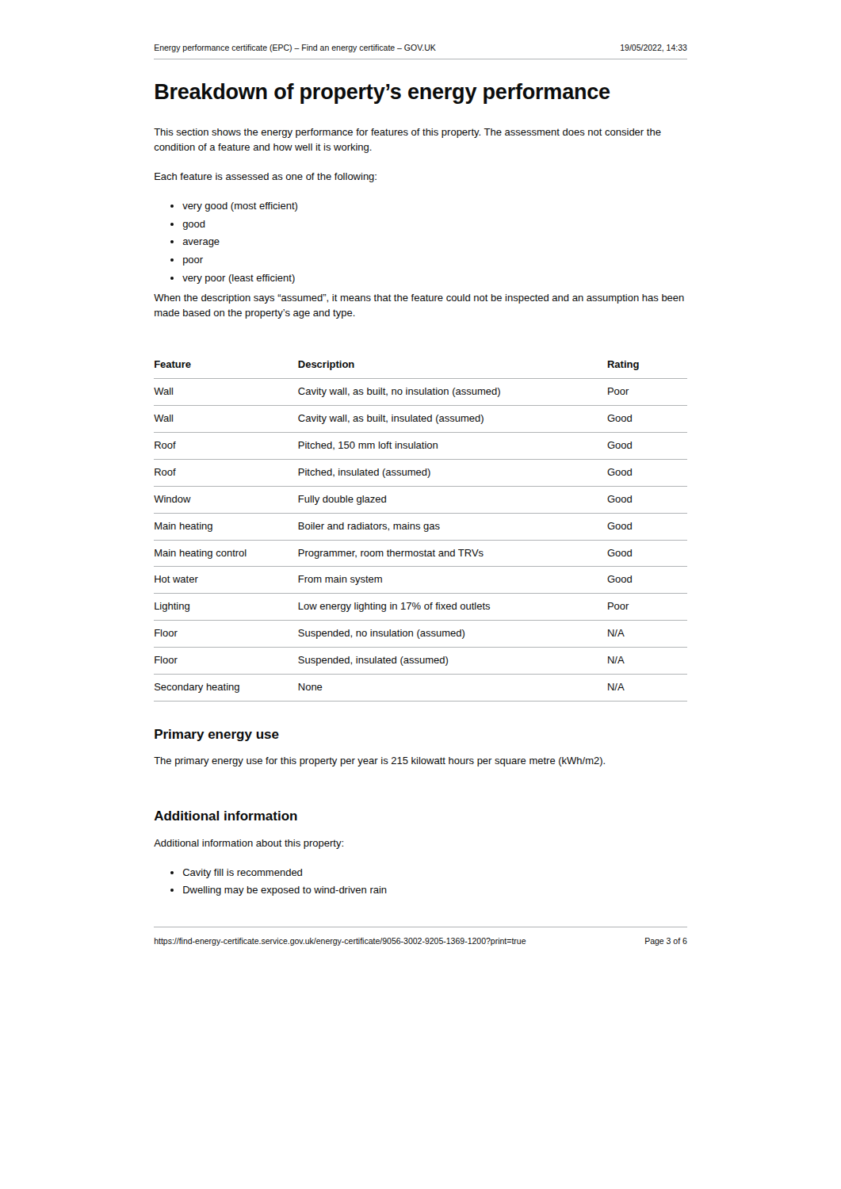Energy performance certificate (EPC) – Find an energy certificate – GOV.UK 19/05/2022, 14:33
Breakdown of property’s energy performance
This section shows the energy performance for features of this property. The assessment does not consider the condition of a feature and how well it is working.
Each feature is assessed as one of the following:
very good (most efficient)
good
average
poor
very poor (least efficient)
When the description says “assumed”, it means that the feature could not be inspected and an assumption has been made based on the property’s age and type.
| Feature | Description | Rating |
| --- | --- | --- |
| Wall | Cavity wall, as built, no insulation (assumed) | Poor |
| Wall | Cavity wall, as built, insulated (assumed) | Good |
| Roof | Pitched, 150 mm loft insulation | Good |
| Roof | Pitched, insulated (assumed) | Good |
| Window | Fully double glazed | Good |
| Main heating | Boiler and radiators, mains gas | Good |
| Main heating control | Programmer, room thermostat and TRVs | Good |
| Hot water | From main system | Good |
| Lighting | Low energy lighting in 17% of fixed outlets | Poor |
| Floor | Suspended, no insulation (assumed) | N/A |
| Floor | Suspended, insulated (assumed) | N/A |
| Secondary heating | None | N/A |
Primary energy use
The primary energy use for this property per year is 215 kilowatt hours per square metre (kWh/m2).
Additional information
Additional information about this property:
Cavity fill is recommended
Dwelling may be exposed to wind-driven rain
https://find-energy-certificate.service.gov.uk/energy-certificate/9056-3002-9205-1369-1200?print=true Page 3 of 6